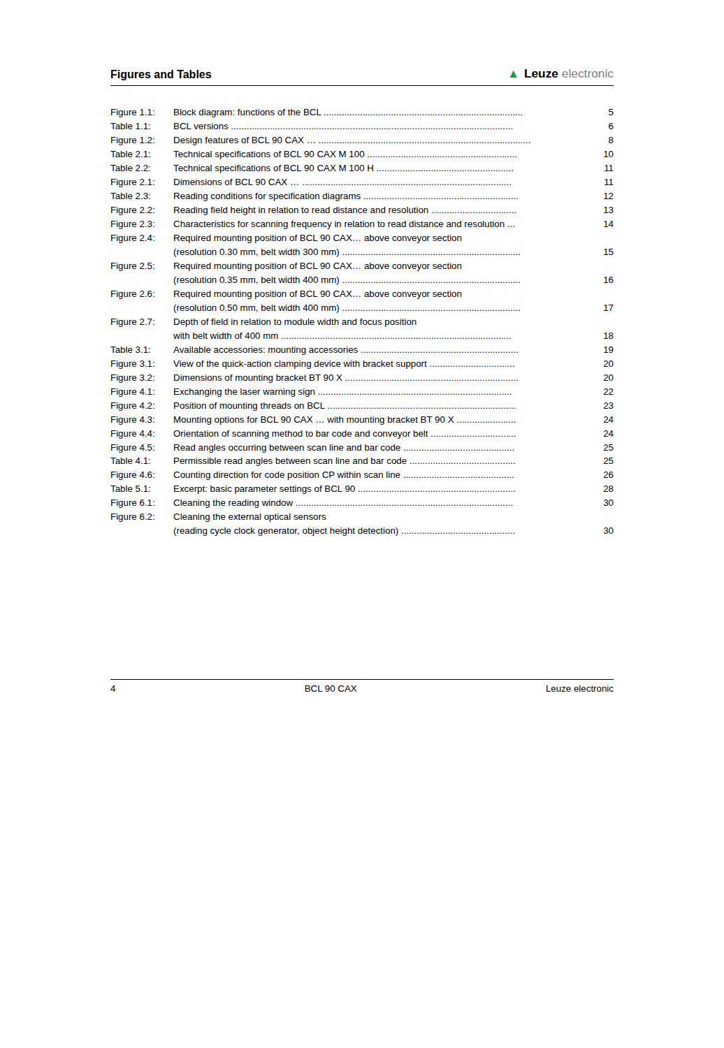Figures and Tables
▲ Leuze electronic
| Figure 1.1: | Block diagram: functions of the BCL ............................................................................. 5 |
| Table 1.1: | BCL versions ............................................................................................................. 6 |
| Figure 1.2: | Design features of BCL 90 CAX … .................................................................................. 8 |
| Table 2.1: | Technical specifications of BCL 90 CAX M 100 .......................................................... 10 |
| Table 2.2: | Technical specifications of BCL 90 CAX M 100 H ..................................................... 11 |
| Figure 2.1: | Dimensions of BCL 90 CAX … ................................................................................. 11 |
| Table 2.3: | Reading conditions for specification diagrams ............................................................ 12 |
| Figure 2.2: | Reading field height in relation to read distance and resolution ................................. 13 |
| Figure 2.3: | Characteristics for scanning frequency in relation to read distance and resolution ... 14 |
| Figure 2.4: | Required mounting position of BCL 90 CAX… above conveyor section |
| | (resolution 0.30 mm, belt width 300 mm) ..................................................................... 15 |
| Figure 2.5: | Required mounting position of BCL 90 CAX… above conveyor section |
| | (resolution 0.35 mm, belt width 400 mm) ..................................................................... 16 |
| Figure 2.6: | Required mounting position of BCL 90 CAX… above conveyor section |
| | (resolution 0.50 mm, belt width 400 mm) ..................................................................... 17 |
| Figure 2.7: | Depth of field in relation to module width and focus position |
| | with belt width of 400 mm ......................................................................................... 18 |
| Table 3.1: | Available accessories: mounting accessories ............................................................. 19 |
| Figure 3.1: | View of the quick-action clamping device with bracket support ................................. 20 |
| Figure 3.2: | Dimensions of mounting bracket BT 90 X ................................................................... 20 |
| Figure 4.1: | Exchanging the laser warning sign ........................................................................... 22 |
| Figure 4.2: | Position of mounting threads on BCL ......................................................................... 23 |
| Figure 4.3: | Mounting options for BCL 90 CAX … with mounting bracket BT 90 X ....................... 24 |
| Figure 4.4: | Orientation of scanning method to bar code and conveyor belt ................................. 24 |
| Figure 4.5: | Read angles occurring between scan line and bar code ........................................... 25 |
| Table 4.1: | Permissible read angles between scan line and bar code ......................................... 25 |
| Figure 4.6: | Counting direction for code position CP within scan line ........................................... 26 |
| Table 5.1: | Excerpt: basic parameter settings of BCL 90 ............................................................. 28 |
| Figure 6.1: | Cleaning the reading window .................................................................................... 30 |
| Figure 6.2: | Cleaning the external optical sensors |
| | (reading cycle clock generator, object height detection) ............................................ 30 |
4
BCL 90 CAX
Leuze electronic